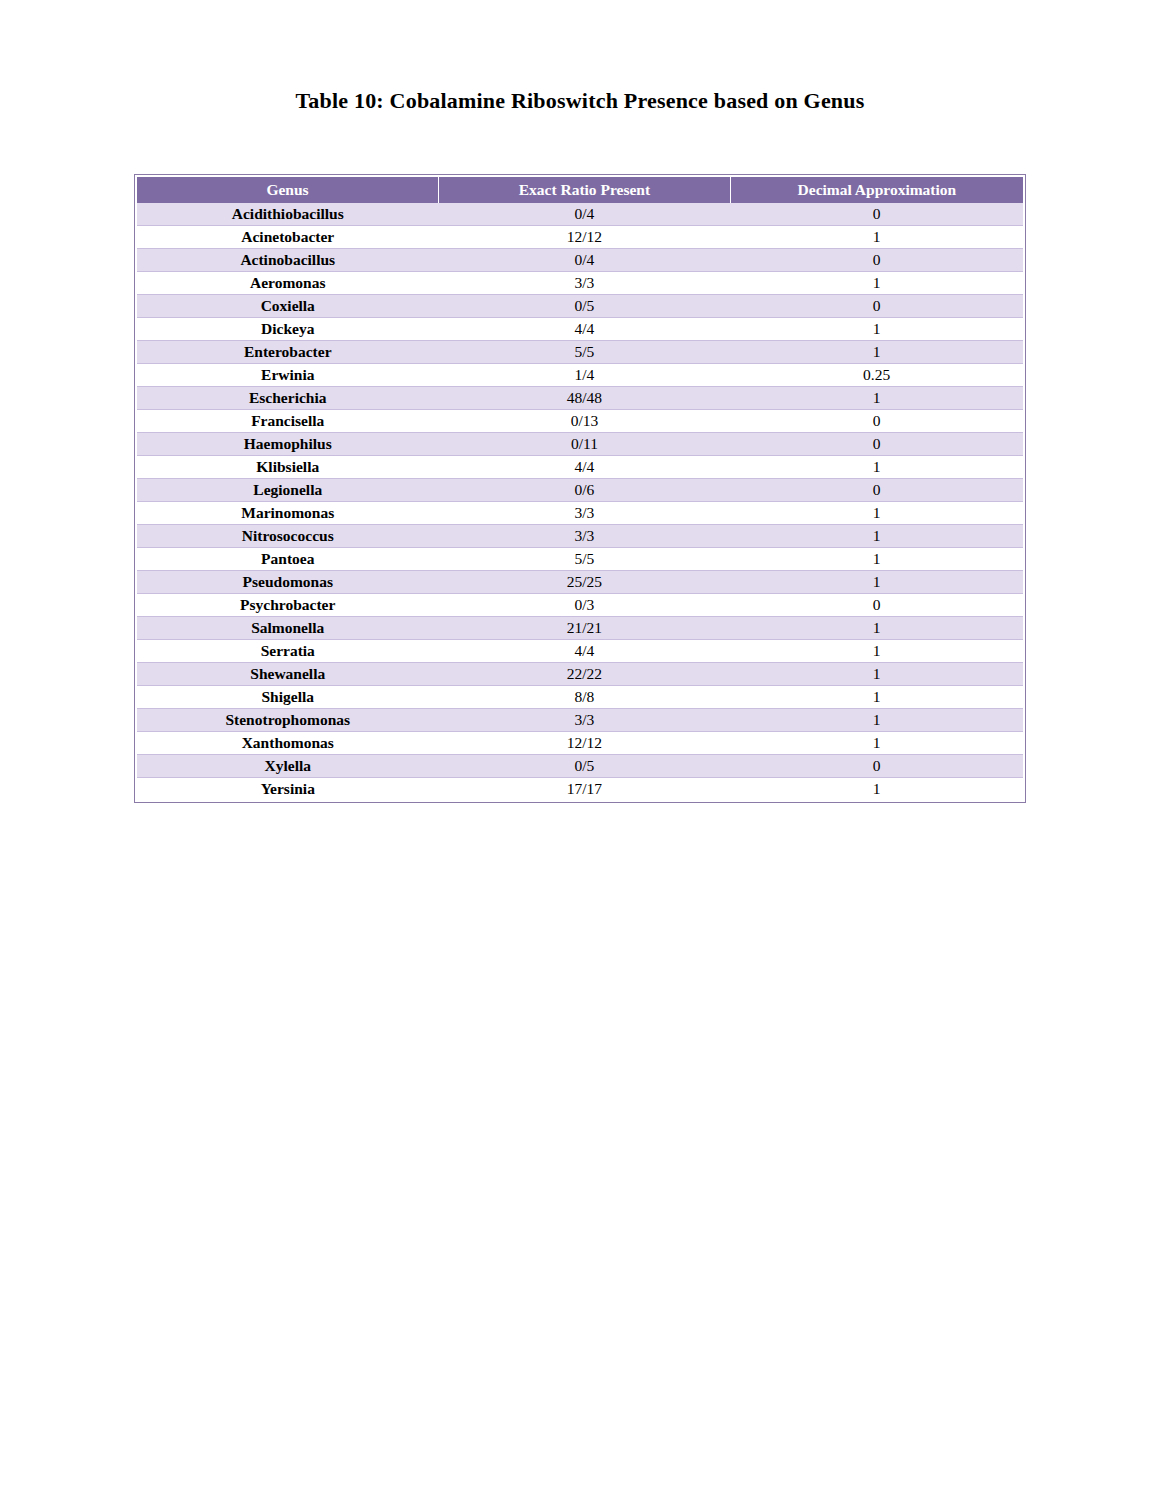Table 10: Cobalamine Riboswitch Presence based on Genus
| Genus | Exact Ratio Present | Decimal Approximation |
| --- | --- | --- |
| Acidithiobacillus | 0/4 | 0 |
| Acinetobacter | 12/12 | 1 |
| Actinobacillus | 0/4 | 0 |
| Aeromonas | 3/3 | 1 |
| Coxiella | 0/5 | 0 |
| Dickeya | 4/4 | 1 |
| Enterobacter | 5/5 | 1 |
| Erwinia | 1/4 | 0.25 |
| Escherichia | 48/48 | 1 |
| Francisella | 0/13 | 0 |
| Haemophilus | 0/11 | 0 |
| Klibsiella | 4/4 | 1 |
| Legionella | 0/6 | 0 |
| Marinomonas | 3/3 | 1 |
| Nitrosococcus | 3/3 | 1 |
| Pantoea | 5/5 | 1 |
| Pseudomonas | 25/25 | 1 |
| Psychrobacter | 0/3 | 0 |
| Salmonella | 21/21 | 1 |
| Serratia | 4/4 | 1 |
| Shewanella | 22/22 | 1 |
| Shigella | 8/8 | 1 |
| Stenotrophomonas | 3/3 | 1 |
| Xanthomonas | 12/12 | 1 |
| Xylella | 0/5 | 0 |
| Yersinia | 17/17 | 1 |